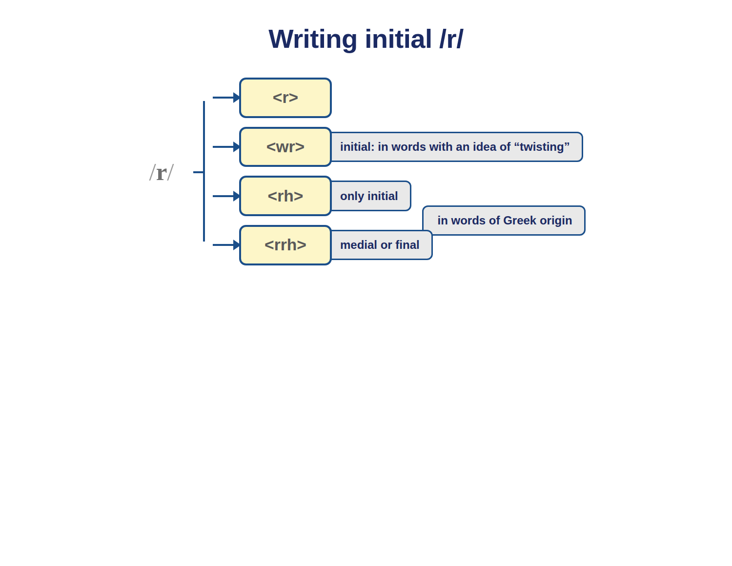Writing initial /r/
/r/
<r>
<wr> initial: in words with an idea of “twisting”
<rh> only initial
<rrh> medial or final
in words of Greek origin